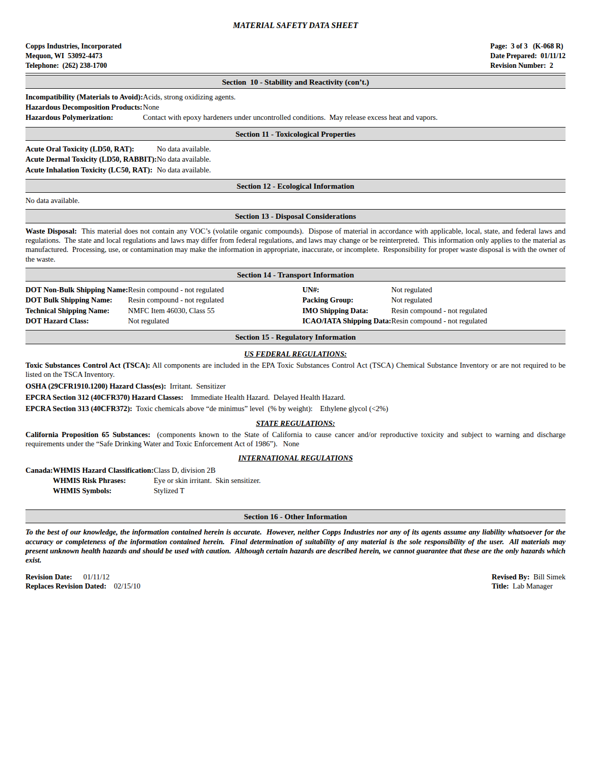MATERIAL SAFETY DATA SHEET
Copps Industries, Incorporated
Mequon, WI 53092-4473
Telephone: (262) 238-1700
Page: 3 of 3 (K-068 R)
Date Prepared: 01/11/12
Revision Number: 2
Section 10 - Stability and Reactivity (con’t.)
| Incompatibility (Materials to Avoid): | Acids, strong oxidizing agents. |
| Hazardous Decomposition Products: | None |
| Hazardous Polymerization: | Contact with epoxy hardeners under uncontrolled conditions. May release excess heat and vapors. |
Section 11 - Toxicological Properties
| Acute Oral Toxicity (LD50, RAT): | No data available. |
| Acute Dermal Toxicity (LD50, RABBIT): | No data available. |
| Acute Inhalation Toxicity (LC50, RAT): | No data available. |
Section 12 - Ecological Information
No data available.
Section 13 - Disposal Considerations
Waste Disposal: This material does not contain any VOC’s (volatile organic compounds). Dispose of material in accordance with applicable, local, state, and federal laws and regulations. The state and local regulations and laws may differ from federal regulations, and laws may change or be reinterpreted. This information only applies to the material as manufactured. Processing, use, or contamination may make the information in appropriate, inaccurate, or incomplete. Responsibility for proper waste disposal is with the owner of the waste.
Section 14 - Transport Information
| DOT Non-Bulk Shipping Name: | Resin compound - not regulated | UN#: | Not regulated |
| DOT Bulk Shipping Name: | Resin compound - not regulated | Packing Group: | Not regulated |
| Technical Shipping Name: | NMFC Item 46030, Class 55 | IMO Shipping Data: | Resin compound - not regulated |
| DOT Hazard Class: | Not regulated | ICAO/IATA Shipping Data: | Resin compound - not regulated |
Section 15 - Regulatory Information
US FEDERAL REGULATIONS:
Toxic Substances Control Act (TSCA): All components are included in the EPA Toxic Substances Control Act (TSCA) Chemical Substance Inventory or are not required to be listed on the TSCA Inventory.
OSHA (29CFR1910.1200) Hazard Class(es): Irritant. Sensitizer
EPCRA Section 312 (40CFR370) Hazard Classes: Immediate Health Hazard. Delayed Health Hazard.
EPCRA Section 313 (40CFR372): Toxic chemicals above “de minimus” level (% by weight): Ethylene glycol (<2%)
STATE REGULATIONS:
California Proposition 65 Substances: (components known to the State of California to cause cancer and/or reproductive toxicity and subject to warning and discharge requirements under the “Safe Drinking Water and Toxic Enforcement Act of 1986”). None
INTERNATIONAL REGULATIONS
| Canada: | WHMIS Hazard Classification: | Class D, division 2B |
| | WHMIS Risk Phrases: | Eye or skin irritant. Skin sensitizer. |
| | WHMIS Symbols: | Stylized T |
Section 16 - Other Information
To the best of our knowledge, the information contained herein is accurate. However, neither Copps Industries nor any of its agents assume any liability whatsoever for the accuracy or completeness of the information contained herein. Final determination of suitability of any material is the sole responsibility of the user. All materials may present unknown health hazards and should be used with caution. Although certain hazards are described herein, we cannot guarantee that these are the only hazards which exist.
Revision Date: 01/11/12
Replaces Revision Dated: 02/15/10
Revised By: Bill Simek
Title: Lab Manager